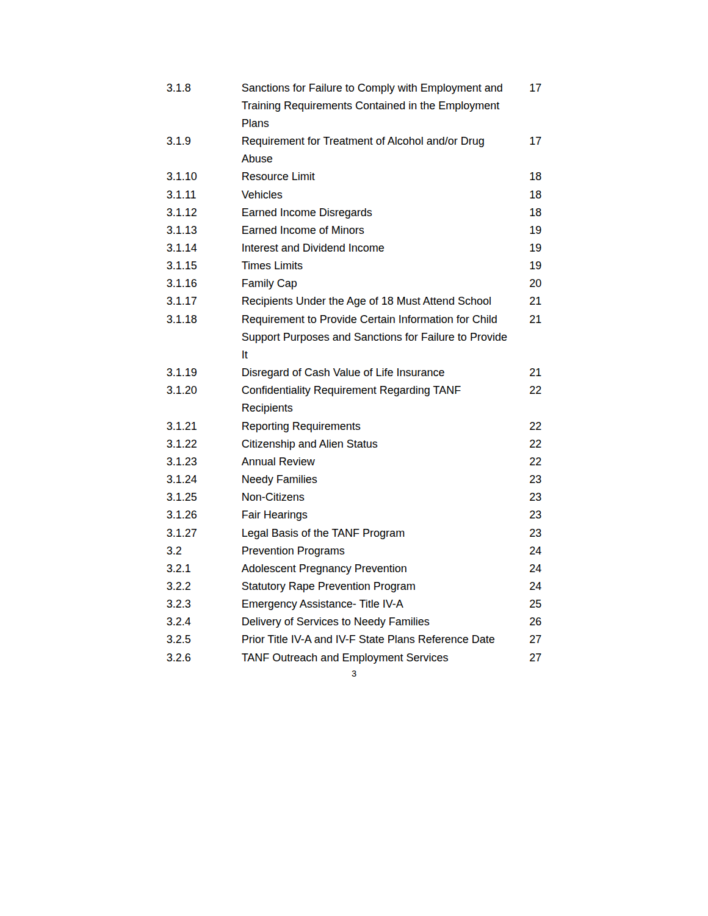| 3.1.8 | Sanctions for Failure to Comply with Employment and Training Requirements Contained in the Employment Plans | 17 |
| 3.1.9 | Requirement for Treatment of Alcohol and/or Drug Abuse | 17 |
| 3.1.10 | Resource Limit | 18 |
| 3.1.11 | Vehicles | 18 |
| 3.1.12 | Earned Income Disregards | 18 |
| 3.1.13 | Earned Income of Minors | 19 |
| 3.1.14 | Interest and Dividend Income | 19 |
| 3.1.15 | Times Limits | 19 |
| 3.1.16 | Family Cap | 20 |
| 3.1.17 | Recipients Under the Age of 18 Must Attend School | 21 |
| 3.1.18 | Requirement to Provide Certain Information for Child Support Purposes and Sanctions for Failure to Provide It | 21 |
| 3.1.19 | Disregard of Cash Value of Life Insurance | 21 |
| 3.1.20 | Confidentiality Requirement Regarding TANF Recipients | 22 |
| 3.1.21 | Reporting Requirements | 22 |
| 3.1.22 | Citizenship and Alien Status | 22 |
| 3.1.23 | Annual Review | 22 |
| 3.1.24 | Needy Families | 23 |
| 3.1.25 | Non-Citizens | 23 |
| 3.1.26 | Fair Hearings | 23 |
| 3.1.27 | Legal Basis of the TANF Program | 23 |
| 3.2 | Prevention Programs | 24 |
| 3.2.1 | Adolescent Pregnancy Prevention | 24 |
| 3.2.2 | Statutory Rape Prevention Program | 24 |
| 3.2.3 | Emergency Assistance- Title IV-A | 25 |
| 3.2.4 | Delivery of Services to Needy Families | 26 |
| 3.2.5 | Prior Title IV-A and IV-F State Plans Reference Date | 27 |
| 3.2.6 | TANF Outreach and Employment Services | 27 |
3